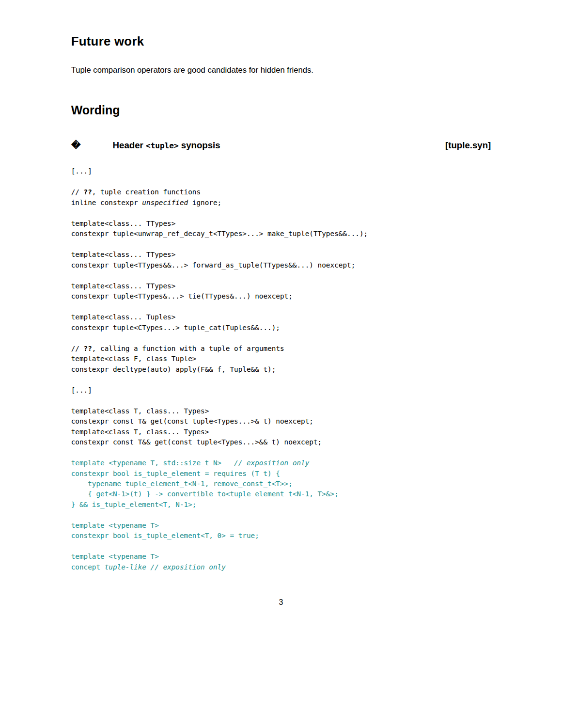Future work
Tuple comparison operators are good candidates for hidden friends.
Wording
� Header <tuple> synopsis [tuple.syn]
[...]
// ??, tuple creation functions
inline constexpr unspecified ignore;

template<class... TTypes>
constexpr tuple<unwrap_ref_decay_t<TTypes>...> make_tuple(TTypes&&...);

template<class... TTypes>
constexpr tuple<TTypes&&...> forward_as_tuple(TTypes&&...) noexcept;

template<class... TTypes>
constexpr tuple<TTypes&...> tie(TTypes&...) noexcept;

template<class... Tuples>
constexpr tuple<CTypes...> tuple_cat(Tuples&&...);

// ??, calling a function with a tuple of arguments
template<class F, class Tuple>
constexpr decltype(auto) apply(F&& f, Tuple&& t);
[...]
template<class T, class... Types>
constexpr const T& get(const tuple<Types...>& t) noexcept;
template<class T, class... Types>
constexpr const T&& get(const tuple<Types...>&& t) noexcept;
template <typename T, std::size_t N>   // exposition only
constexpr bool is_tuple_element = requires (T t) {
    typename tuple_element_t<N-1, remove_const_t<T>>;
    { get<N-1>(t) } -> convertible_to<tuple_element_t<N-1, T>&>;
} && is_tuple_element<T, N-1>;

template <typename T>
constexpr bool is_tuple_element<T, 0> = true;

template <typename T>
concept tuple-like // exposition only
3